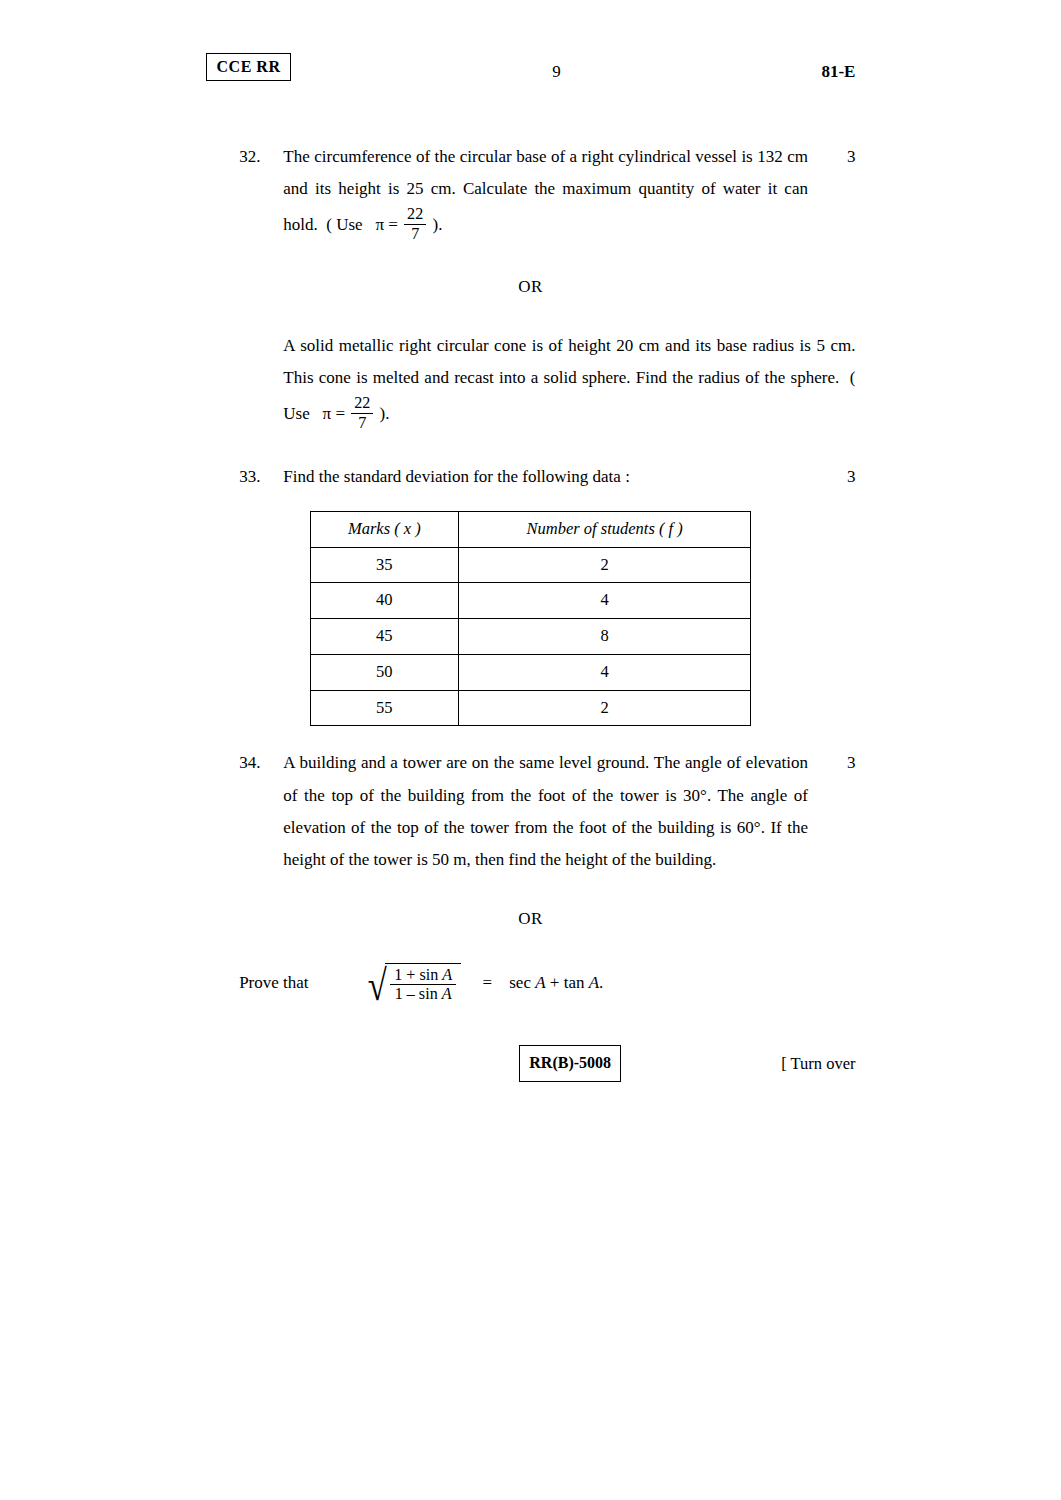CCE RR
9
81-E
32.
The circumference of the circular base of a right cylindrical vessel is 132 cm and its height is 25 cm. Calculate the maximum quantity of water it can hold. ( Use π = 227 ).
3
OR
A solid metallic right circular cone is of height 20 cm and its base radius is 5 cm. This cone is melted and recast into a solid sphere. Find the radius of the sphere. ( Use π = 227 ).
33.
Find the standard deviation for the following data :
3
| Marks ( x ) | Number of students ( f ) |
| --- | --- |
| 35 | 2 |
| 40 | 4 |
| 45 | 8 |
| 50 | 4 |
| 55 | 2 |
34.
A building and a tower are on the same level ground. The angle of elevation of the top of the building from the foot of the tower is 30°. The angle of elevation of the top of the tower from the foot of the building is 60°. If the height of the tower is 50 m, then find the height of the building.
3
OR
Prove that
√1 + sin A 1 – sin A
=
sec A + tan A.
RR(B)-5008
[ Turn over